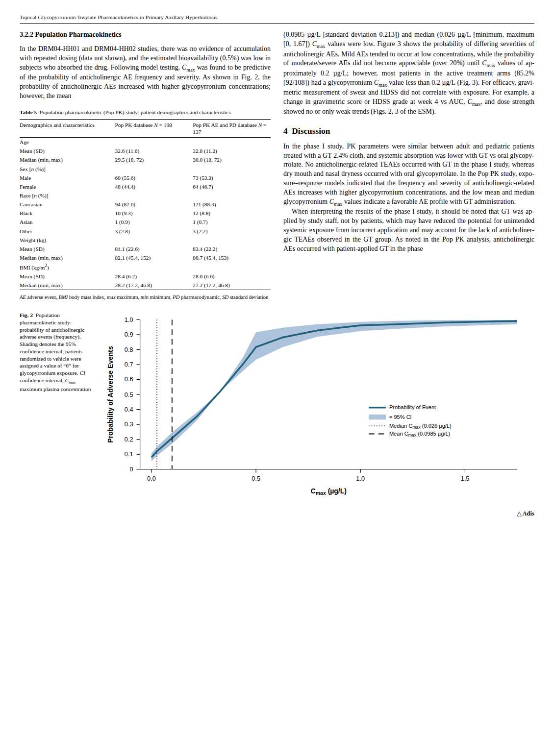Topical Glycopyrronium Tosylate Pharmacokinetics in Primary Axillary Hyperhidrosis
3.2.2 Population Pharmacokinetics
In the DRM04-HH01 and DRM04-HH02 studies, there was no evidence of accumulation with repeated dosing (data not shown), and the estimated bioavailability (0.5%) was low in subjects who absorbed the drug. Following model testing, Cmax was found to be predictive of the probability of anticholinergic AE frequency and severity. As shown in Fig. 2, the probability of anticholinergic AEs increased with higher glycopyrronium concentrations; however, the mean
Table 5 Population pharmacokinetic (Pop PK) study: patient demographics and characteristics
| Demographics and characteristics | Pop PK database N = 108 | Pop PK AE and PD database N = 137 |
| --- | --- | --- |
| Age | | |
| Mean (SD) | 32.6 (11.6) | 32.8 (11.2) |
| Median (min, max) | 29.5 (18, 72) | 30.0 (18, 72) |
| Sex [ n (%)] | | |
| Male | 60 (55.6) | 73 (53.3) |
| Female | 48 (44.4) | 64 (46.7) |
| Race [ n (%)] | | |
| Caucasian | 94 (87.0) | 121 (88.3) |
| Black | 10 (9.3) | 12 (8.8) |
| Asian | 1 (0.9) | 1 (0.7) |
| Other | 3 (2.8) | 3 (2.2) |
| Weight (kg) | | |
| Mean (SD) | 84.1 (22.6) | 83.4 (22.2) |
| Median (min, max) | 82.1 (45.4, 152) | 80.7 (45.4, 153) |
| BMI (kg/m 2 ) | | |
| Mean (SD) | 28.4 (6.2) | 28.0 (6.0) |
| Median (min, max) | 28.2 (17.2, 46.8) | 27.2 (17.2, 46.8) |
AE adverse event, BMI body mass index, max maximum, min minimum, PD pharmacodynamic, SD standard deviation
(0.0985 µg/L [standard deviation 0.213]) and median (0.026 µg/L [minimum, maximum [0, 1.67]) Cmax values were low. Figure 3 shows the probability of differing severities of anticholinergic AEs. Mild AEs tended to occur at low concentrations, while the probability of moderate/severe AEs did not become appreciable (over 20%) until Cmax values of approximately 0.2 µg/L; however, most patients in the active treatment arms (85.2% [92/108]) had a glycopyrronium Cmax value less than 0.2 µg/L (Fig. 3). For efficacy, gravimetric measurement of sweat and HDSS did not correlate with exposure. For example, a change in gravimetric score or HDSS grade at week 4 vs AUC, Cmax, and dose strength showed no or only weak trends (Figs. 2, 3 of the ESM).
4 Discussion
In the phase I study, PK parameters were similar between adult and pediatric patients treated with a GT 2.4% cloth, and systemic absorption was lower with GT vs oral glycopyrrolate. No anticholinergic-related TEAEs occurred with GT in the phase I study, whereas dry mouth and nasal dryness occurred with oral glycopyrrolate. In the Pop PK study, exposure–response models indicated that the frequency and severity of anticholinergic-related AEs increases with higher glycopyrronium concentrations, and the low mean and median glycopyrronium Cmax values indicate a favorable AE profile with GT administration.
When interpreting the results of the phase I study, it should be noted that GT was applied by study staff, not by patients, which may have reduced the potential for unintended systemic exposure from incorrect application and may account for the lack of anticholinergic TEAEs observed in the GT group. As noted in the Pop PK analysis, anticholinergic AEs occurred with patient-applied GT in the phase
Fig. 2 Population pharmacokinetic study: probability of anticholinergic adverse events (frequency). Shading denotes the 95% confidence interval; patients randomized to vehicle were assigned a value of “0” for glycopyrronium exposure. CI confidence interval, Cmax maximum plasma concentration
Probability of Adverse Events 1.0 0.9 0.8 0.7 0.6 0.5 0.4 0.3 0.2 0.1 0 0.0 0.5 1.0 1.5 Cmax (µg/L) Probability of Event = 95% CI Median Cmax (0.026 µg/L) Mean Cmax (0.0985 µg/L)
△Adis